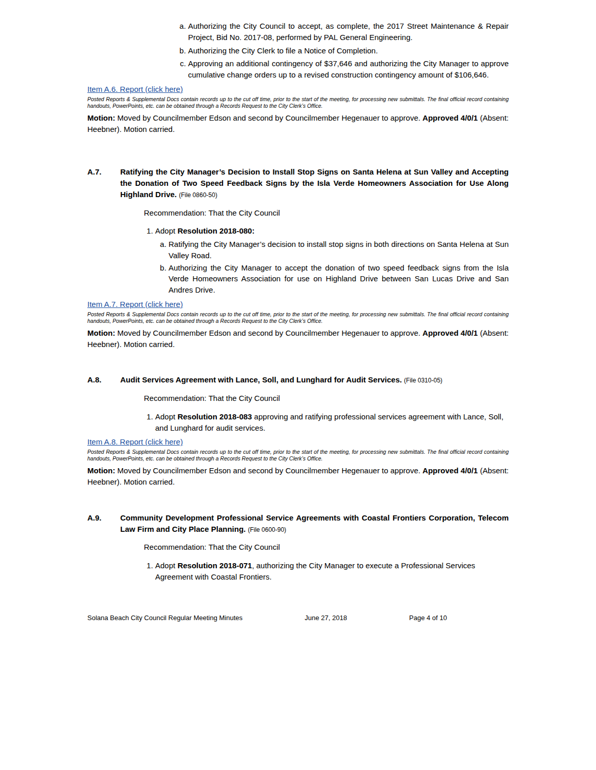Authorizing the City Council to accept, as complete, the 2017 Street Maintenance & Repair Project, Bid No. 2017-08, performed by PAL General Engineering.
Authorizing the City Clerk to file a Notice of Completion.
Approving an additional contingency of $37,646 and authorizing the City Manager to approve cumulative change orders up to a revised construction contingency amount of $106,646.
Item A.6. Report (click here)
Posted Reports & Supplemental Docs contain records up to the cut off time, prior to the start of the meeting, for processing new submittals. The final official record containing handouts, PowerPoints, etc. can be obtained through a Records Request to the City Clerk’s Office.
Motion: Moved by Councilmember Edson and second by Councilmember Hegenauer to approve. Approved 4/0/1 (Absent: Heebner). Motion carried.
A.7.
Ratifying the City Manager’s Decision to Install Stop Signs on Santa Helena at Sun Valley and Accepting the Donation of Two Speed Feedback Signs by the Isla Verde Homeowners Association for Use Along Highland Drive. (File 0860-50)
Recommendation: That the City Council
Adopt Resolution 2018-080:
Ratifying the City Manager’s decision to install stop signs in both directions on Santa Helena at Sun Valley Road.
Authorizing the City Manager to accept the donation of two speed feedback signs from the Isla Verde Homeowners Association for use on Highland Drive between San Lucas Drive and San Andres Drive.
Item A.7. Report (click here)
Posted Reports & Supplemental Docs contain records up to the cut off time, prior to the start of the meeting, for processing new submittals. The final official record containing handouts, PowerPoints, etc. can be obtained through a Records Request to the City Clerk’s Office.
Motion: Moved by Councilmember Edson and second by Councilmember Hegenauer to approve. Approved 4/0/1 (Absent: Heebner). Motion carried.
A.8.
Audit Services Agreement with Lance, Soll, and Lunghard for Audit Services. (File 0310-05)
Recommendation: That the City Council
Adopt Resolution 2018-083 approving and ratifying professional services agreement with Lance, Soll, and Lunghard for audit services.
Item A.8. Report (click here)
Posted Reports & Supplemental Docs contain records up to the cut off time, prior to the start of the meeting, for processing new submittals. The final official record containing handouts, PowerPoints, etc. can be obtained through a Records Request to the City Clerk’s Office.
Motion: Moved by Councilmember Edson and second by Councilmember Hegenauer to approve. Approved 4/0/1 (Absent: Heebner). Motion carried.
A.9.
Community Development Professional Service Agreements with Coastal Frontiers Corporation, Telecom Law Firm and City Place Planning. (File 0600-90)
Recommendation: That the City Council
Adopt Resolution 2018-071, authorizing the City Manager to execute a Professional Services Agreement with Coastal Frontiers.
Solana Beach City Council Regular Meeting Minutes June 27, 2018 Page 4 of 10